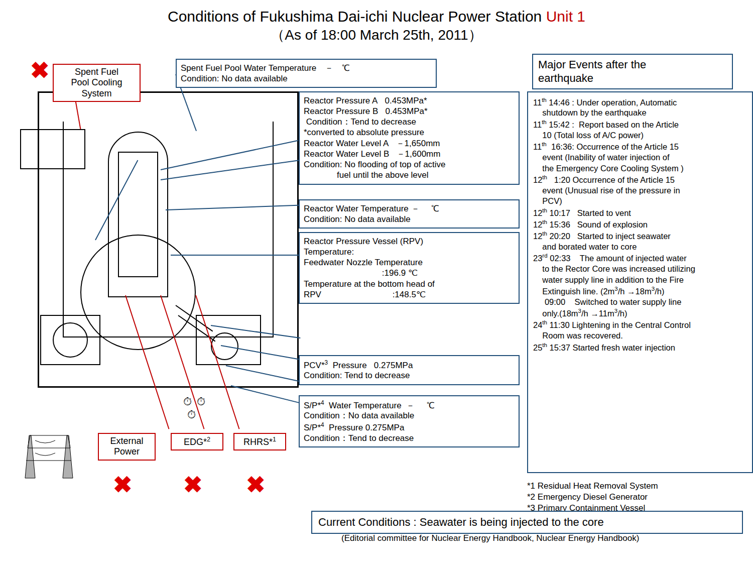Conditions of Fukushima Dai-ichi Nuclear Power Station Unit 1 （As of 18:00 March 25th, 2011）
⏱ ⏱
⏱
✖
✖
✖
✖
Spent Fuel
Pool Cooling
System
External
Power
EDG*2
RHRS*1
Spent Fuel Pool Water Temperature　－　℃
Condition: No data available
Reactor Pressure A 0.453MPa*
Reactor Pressure B 0.453MPa*
Condition：Tend to decrease
*converted to absolute pressure
Reactor Water Level A －1,650mm
Reactor Water Level B －1,600mm
Condition: No flooding of top of active
fuel until the above level
Reactor Water Temperature － ℃
Condition: No data available
Reactor Pressure Vessel (RPV)
Temperature:
Feedwater Nozzle Temperature
:196.9 ℃
Temperature at the bottom head of
RPV :148.5℃
PCV*3 Pressure 0.275MPa
Condition: Tend to decrease
S/P*4 Water Temperature － ℃
Condition：No data available
S/P*4 Pressure 0.275MPa
Condition：Tend to decrease
Major Events after the
earthquake
11th 14:46 : Under operation, Automatic
shutdown by the earthquake
11th 15:42 : Report based on the Article
10 (Total loss of A/C power)
11th 16:36: Occurrence of the Article 15
event (Inability of water injection of
the Emergency Core Cooling System )
12th 1:20 Occurrence of the Article 15
event (Unusual rise of the pressure in
PCV)
12th 10:17 Started to vent
12th 15:36 Sound of explosion
12th 20:20 Started to inject seawater
and borated water to core
23rd 02:33 The amount of injected water
to the Rector Core was increased utilizing
water supply line in addition to the Fire
Extinguish line. (2m3/h →18m3/h)
09:00 Switched to water supply line
only.(18m3/h →11m3/h)
24th 11:30 Lightening in the Central Control
Room was recovered.
25th 15:37 Started fresh water injection
*1 Residual Heat Removal System
*2 Emergency Diesel Generator
*3 Primary Containment Vessel
*4 Suppression Pool
Current Conditions : Seawater is being injected to the core
(Editorial committee for Nuclear Energy Handbook, Nuclear Energy Handbook)